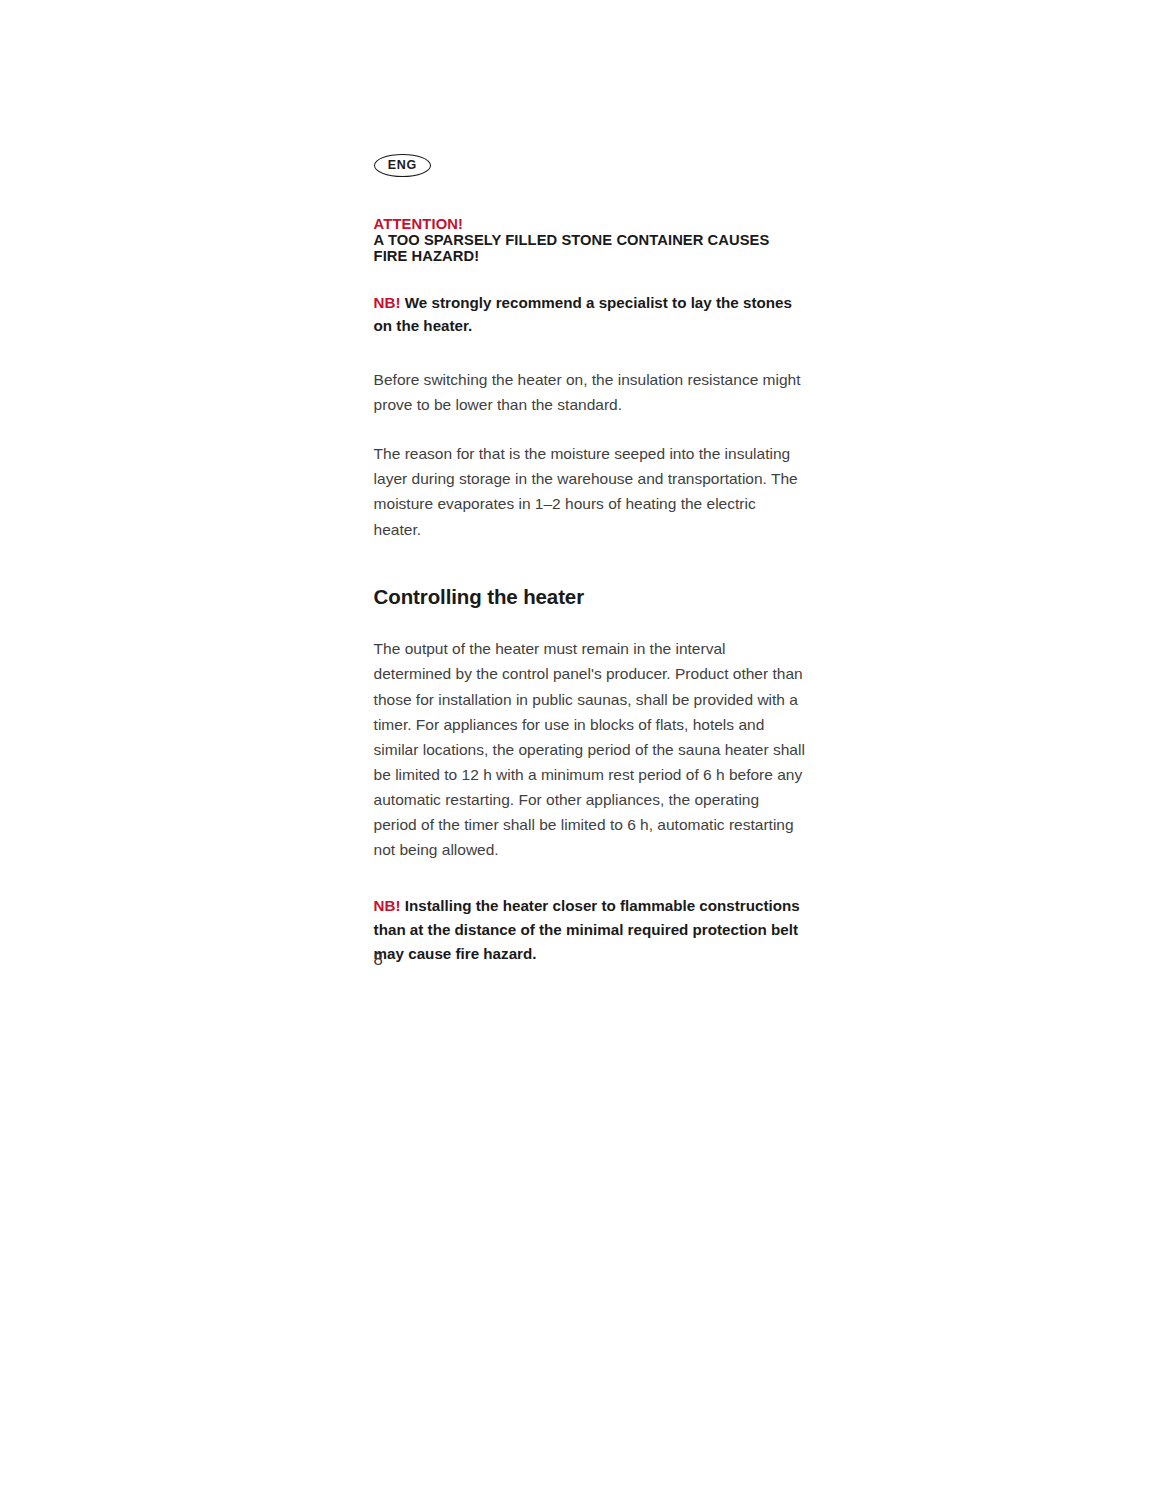ENG
ATTENTION!
A TOO SPARSELY FILLED STONE CONTAINER CAUSES FIRE HAZARD!
NB! We strongly recommend a specialist to lay the stones on the heater.
Before switching the heater on, the insulation resistance might prove to be lower than the standard.
The reason for that is the moisture seeped into the insulating layer during storage in the warehouse and transportation. The moisture evaporates in 1–2 hours of heating the electric heater.
Controlling the heater
The output of the heater must remain in the interval determined by the control panel's producer. Product other than those for installation in public saunas, shall be provided with a timer. For appliances for use in blocks of flats, hotels and similar locations, the operating period of the sauna heater shall be limited to 12 h with a minimum rest period of 6 h before any automatic restarting. For other appliances, the operating period of the timer shall be limited to 6 h, automatic restarting not being allowed.
NB! Installing the heater closer to flammable constructions than at the distance of the minimal required protection belt may cause fire hazard.
8